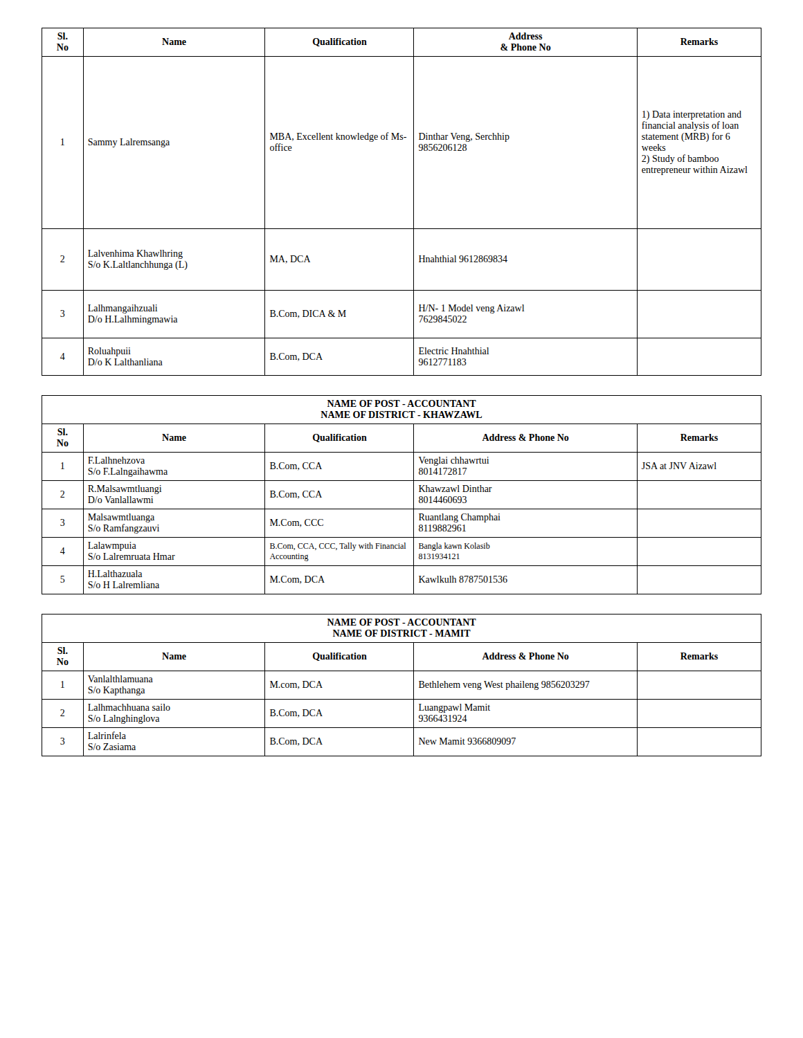| Sl. No | Name | Qualification | Address & Phone No | Remarks |
| --- | --- | --- | --- | --- |
| 1 | Sammy Lalremsanga | MBA, Excellent knowledge of Ms-office | Dinthar Veng, Serchhip 9856206128 | 1) Data interpretation and financial analysis of loan statement (MRB) for 6 weeks 2) Study of bamboo entrepreneur within Aizawl |
| 2 | Lalvenhima Khawlhring S/o K.Laltlanchhunga (L) | MA, DCA | Hnahthial 9612869834 | |
| 3 | Lalhmangaihzuali D/o H.Lalhmingmawia | B.Com, DICA & M | H/N- 1 Model veng Aizawl 7629845022 | |
| 4 | Roluahpuii D/o K Lalthanliana | B.Com, DCA | Electric Hnahthial 9612771183 | |
| NAME OF POST - ACCOUNTANT NAME OF DISTRICT - KHAWZAWL |
| --- |
| Sl. No | Name | Qualification | Address & Phone No | Remarks |
| 1 | F.Lalhnehzova S/o F.Lalngaihawma | B.Com, CCA | Venglai chhawrtui 8014172817 | JSA at JNV Aizawl |
| 2 | R.Malsawmtluangi D/o Vanlallawmi | B.Com, CCA | Khawzawl Dinthar 8014460693 | |
| 3 | Malsawmtluanga S/o Ramfangzauvi | M.Com, CCC | Ruantlang Champhai 8119882961 | |
| 4 | Lalawmpuia S/o Lalremruata Hmar | B.Com, CCA, CCC, Tally with Financial Accounting | Bangla kawn Kolasib 8131934121 | |
| 5 | H.Lalthazuala S/o H Lalremliana | M.Com, DCA | Kawlkulh 8787501536 | |
| NAME OF POST - ACCOUNTANT NAME OF DISTRICT - MAMIT |
| --- |
| Sl. No | Name | Qualification | Address & Phone No | Remarks |
| 1 | Vanlalthlamuana S/o Kapthanga | M.com, DCA | Bethlehem veng West phaileng 9856203297 | |
| 2 | Lalhmachhuana sailo S/o Lalnghinglova | B.Com, DCA | Luangpawl Mamit 9366431924 | |
| 3 | Lalrinfela S/o Zasiama | B.Com, DCA | New Mamit 9366809097 | |